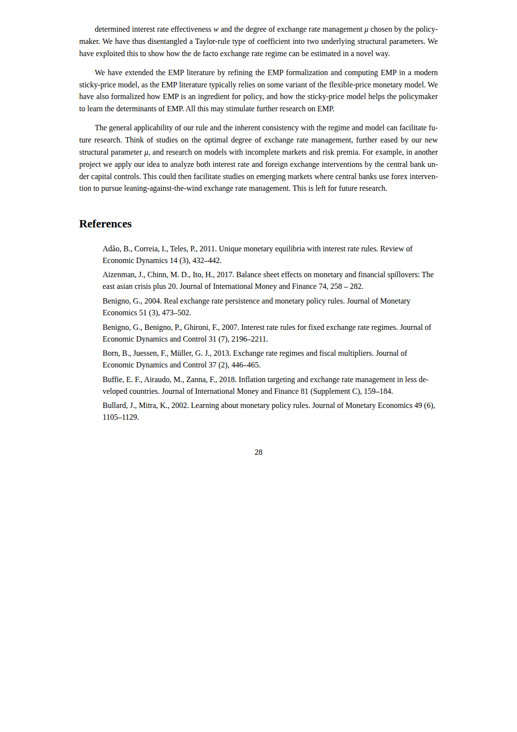determined interest rate effectiveness w and the degree of exchange rate management μ chosen by the policymaker. We have thus disentangled a Taylor-rule type of coefficient into two underlying structural parameters. We have exploited this to show how the de facto exchange rate regime can be estimated in a novel way.
We have extended the EMP literature by refining the EMP formalization and computing EMP in a modern sticky-price model, as the EMP literature typically relies on some variant of the flexible-price monetary model. We have also formalized how EMP is an ingredient for policy, and how the sticky-price model helps the policymaker to learn the determinants of EMP. All this may stimulate further research on EMP.
The general applicability of our rule and the inherent consistency with the regime and model can facilitate future research. Think of studies on the optimal degree of exchange rate management, further eased by our new structural parameter μ, and research on models with incomplete markets and risk premia. For example, in another project we apply our idea to analyze both interest rate and foreign exchange interventions by the central bank under capital controls. This could then facilitate studies on emerging markets where central banks use forex intervention to pursue leaning-against-the-wind exchange rate management. This is left for future research.
References
Adão, B., Correia, I., Teles, P., 2011. Unique monetary equilibria with interest rate rules. Review of Economic Dynamics 14 (3), 432–442.
Aizenman, J., Chinn, M. D., Ito, H., 2017. Balance sheet effects on monetary and financial spillovers: The east asian crisis plus 20. Journal of International Money and Finance 74, 258 – 282.
Benigno, G., 2004. Real exchange rate persistence and monetary policy rules. Journal of Monetary Economics 51 (3), 473–502.
Benigno, G., Benigno, P., Ghironi, F., 2007. Interest rate rules for fixed exchange rate regimes. Journal of Economic Dynamics and Control 31 (7), 2196–2211.
Born, B., Juessen, F., Müller, G. J., 2013. Exchange rate regimes and fiscal multipliers. Journal of Economic Dynamics and Control 37 (2), 446–465.
Buffie, E. F., Airaudo, M., Zanna, F., 2018. Inflation targeting and exchange rate management in less developed countries. Journal of International Money and Finance 81 (Supplement C), 159–184.
Bullard, J., Mitra, K., 2002. Learning about monetary policy rules. Journal of Monetary Economics 49 (6), 1105–1129.
28